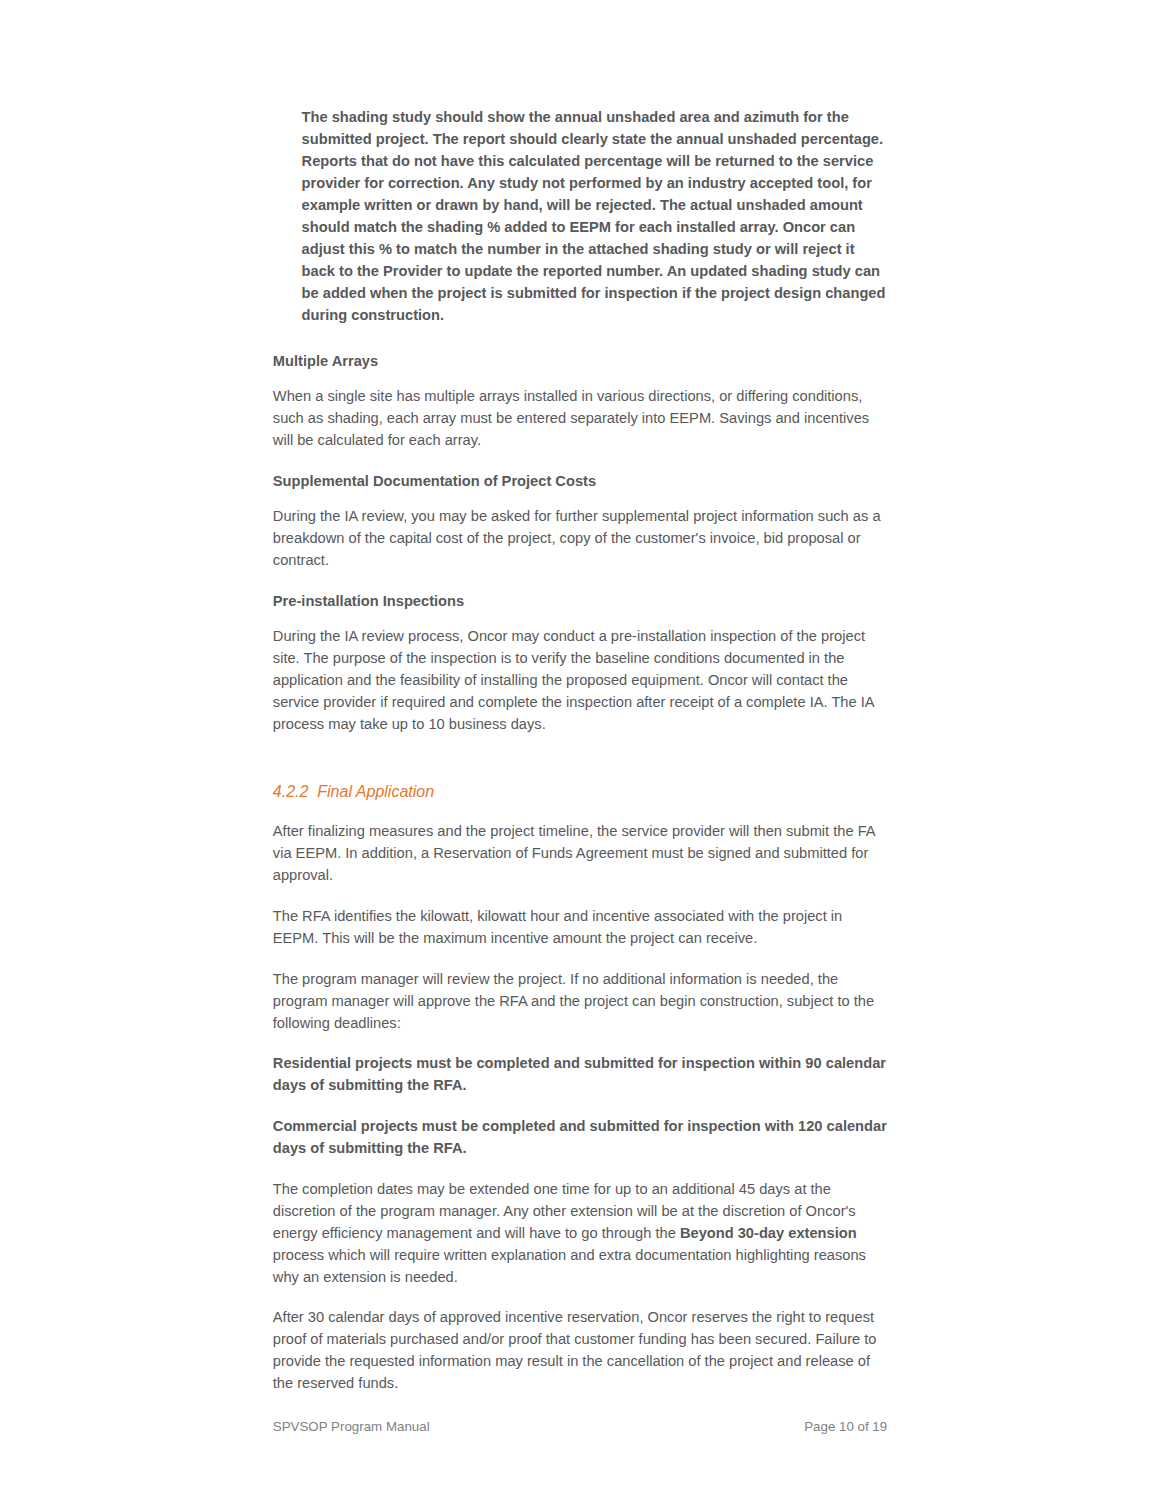The shading study should show the annual unshaded area and azimuth for the submitted project. The report should clearly state the annual unshaded percentage. Reports that do not have this calculated percentage will be returned to the service provider for correction. Any study not performed by an industry accepted tool, for example written or drawn by hand, will be rejected. The actual unshaded amount should match the shading % added to EEPM for each installed array. Oncor can adjust this % to match the number in the attached shading study or will reject it back to the Provider to update the reported number. An updated shading study can be added when the project is submitted for inspection if the project design changed during construction.
Multiple Arrays
When a single site has multiple arrays installed in various directions, or differing conditions, such as shading, each array must be entered separately into EEPM. Savings and incentives will be calculated for each array.
Supplemental Documentation of Project Costs
During the IA review, you may be asked for further supplemental project information such as a breakdown of the capital cost of the project, copy of the customer's invoice, bid proposal or contract.
Pre-installation Inspections
During the IA review process, Oncor may conduct a pre-installation inspection of the project site. The purpose of the inspection is to verify the baseline conditions documented in the application and the feasibility of installing the proposed equipment. Oncor will contact the service provider if required and complete the inspection after receipt of a complete IA. The IA process may take up to 10 business days.
4.2.2 Final Application
After finalizing measures and the project timeline, the service provider will then submit the FA via EEPM. In addition, a Reservation of Funds Agreement must be signed and submitted for approval.
The RFA identifies the kilowatt, kilowatt hour and incentive associated with the project in EEPM. This will be the maximum incentive amount the project can receive.
The program manager will review the project. If no additional information is needed, the program manager will approve the RFA and the project can begin construction, subject to the following deadlines:
Residential projects must be completed and submitted for inspection within 90 calendar days of submitting the RFA.
Commercial projects must be completed and submitted for inspection with 120 calendar days of submitting the RFA.
The completion dates may be extended one time for up to an additional 45 days at the discretion of the program manager. Any other extension will be at the discretion of Oncor's energy efficiency management and will have to go through the Beyond 30-day extension process which will require written explanation and extra documentation highlighting reasons why an extension is needed.
After 30 calendar days of approved incentive reservation, Oncor reserves the right to request proof of materials purchased and/or proof that customer funding has been secured. Failure to provide the requested information may result in the cancellation of the project and release of the reserved funds.
SPVSOP Program Manual Page 10 of 19